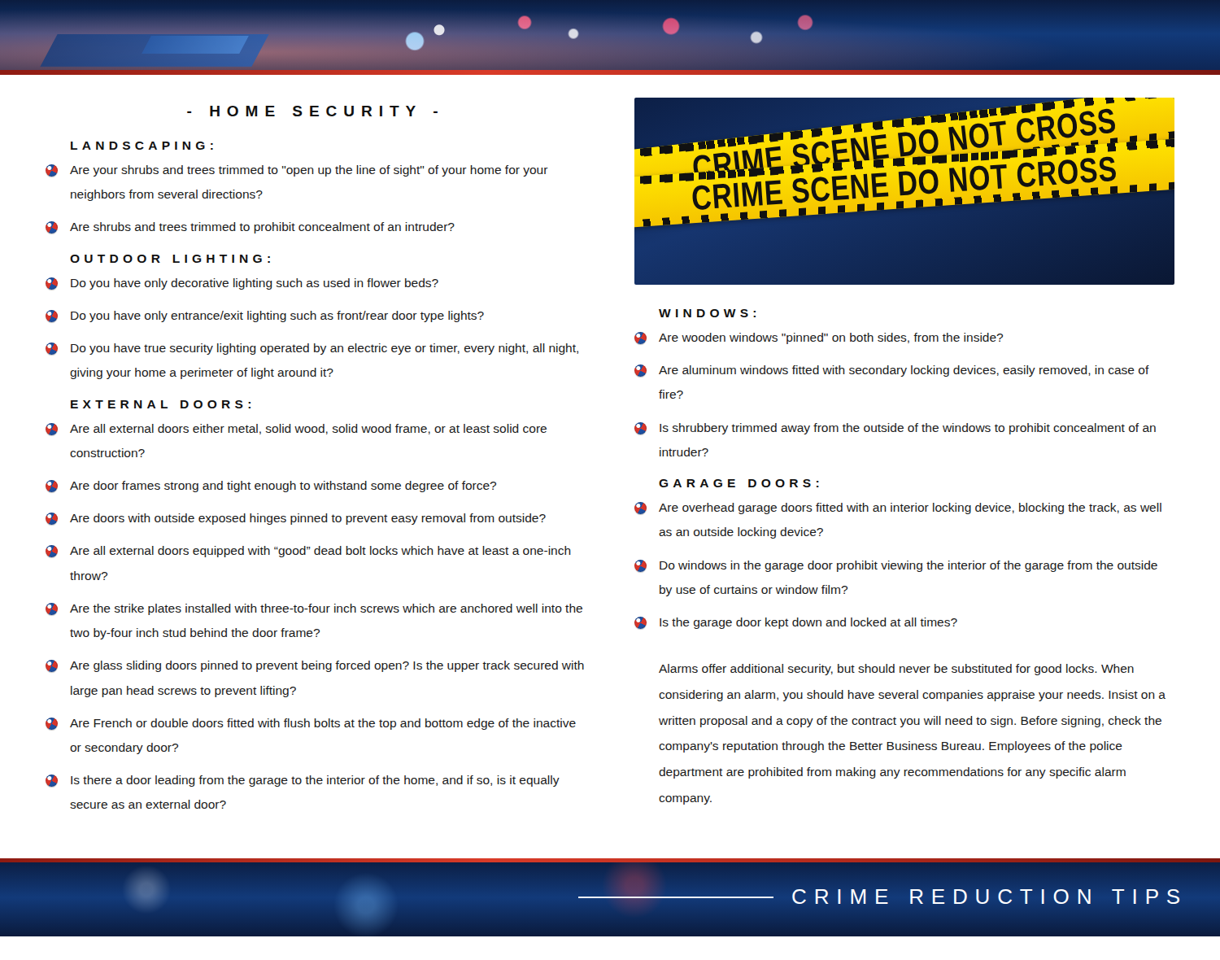- Home Security -
Landscaping:
Are your shrubs and trees trimmed to "open up the line of sight" of your home for your neighbors from several directions?
Are shrubs and trees trimmed to prohibit concealment of an intruder?
Outdoor Lighting:
Do you have only decorative lighting such as used in flower beds?
Do you have only entrance/exit lighting such as front/rear door type lights?
Do you have true security lighting operated by an electric eye or timer, every night, all night, giving your home a perimeter of light around it?
External Doors:
Are all external doors either metal, solid wood, solid wood frame, or at least solid core construction?
Are door frames strong and tight enough to withstand some degree of force?
Are doors with outside exposed hinges pinned to prevent easy removal from outside?
Are all external doors equipped with “good” dead bolt locks which have at least a one-inch throw?
Are the strike plates installed with three-to-four inch screws which are anchored well into the two by-four inch stud behind the door frame?
Are glass sliding doors pinned to prevent being forced open? Is the upper track secured with large pan head screws to prevent lifting?
Are French or double doors fitted with flush bolts at the top and bottom edge of the inactive or secondary door?
Is there a door leading from the garage to the interior of the home, and if so, is it equally secure as an external door?
CRIME SCENE DO NOT CROSS
CRIME SCENE DO NOT CROSS
Windows:
Are wooden windows "pinned" on both sides, from the inside?
Are aluminum windows fitted with secondary locking devices, easily removed, in case of fire?
Is shrubbery trimmed away from the outside of the windows to prohibit concealment of an intruder?
Garage Doors:
Are overhead garage doors fitted with an interior locking device, blocking the track, as well as an outside locking device?
Do windows in the garage door prohibit viewing the interior of the garage from the outside by use of curtains or window film?
Is the garage door kept down and locked at all times?
Alarms offer additional security, but should never be substituted for good locks. When considering an alarm, you should have several companies appraise your needs. Insist on a written proposal and a copy of the contract you will need to sign. Before signing, check the company's reputation through the Better Business Bureau. Employees of the police department are prohibited from making any recommendations for any specific alarm company.
Crime Reduction Tips